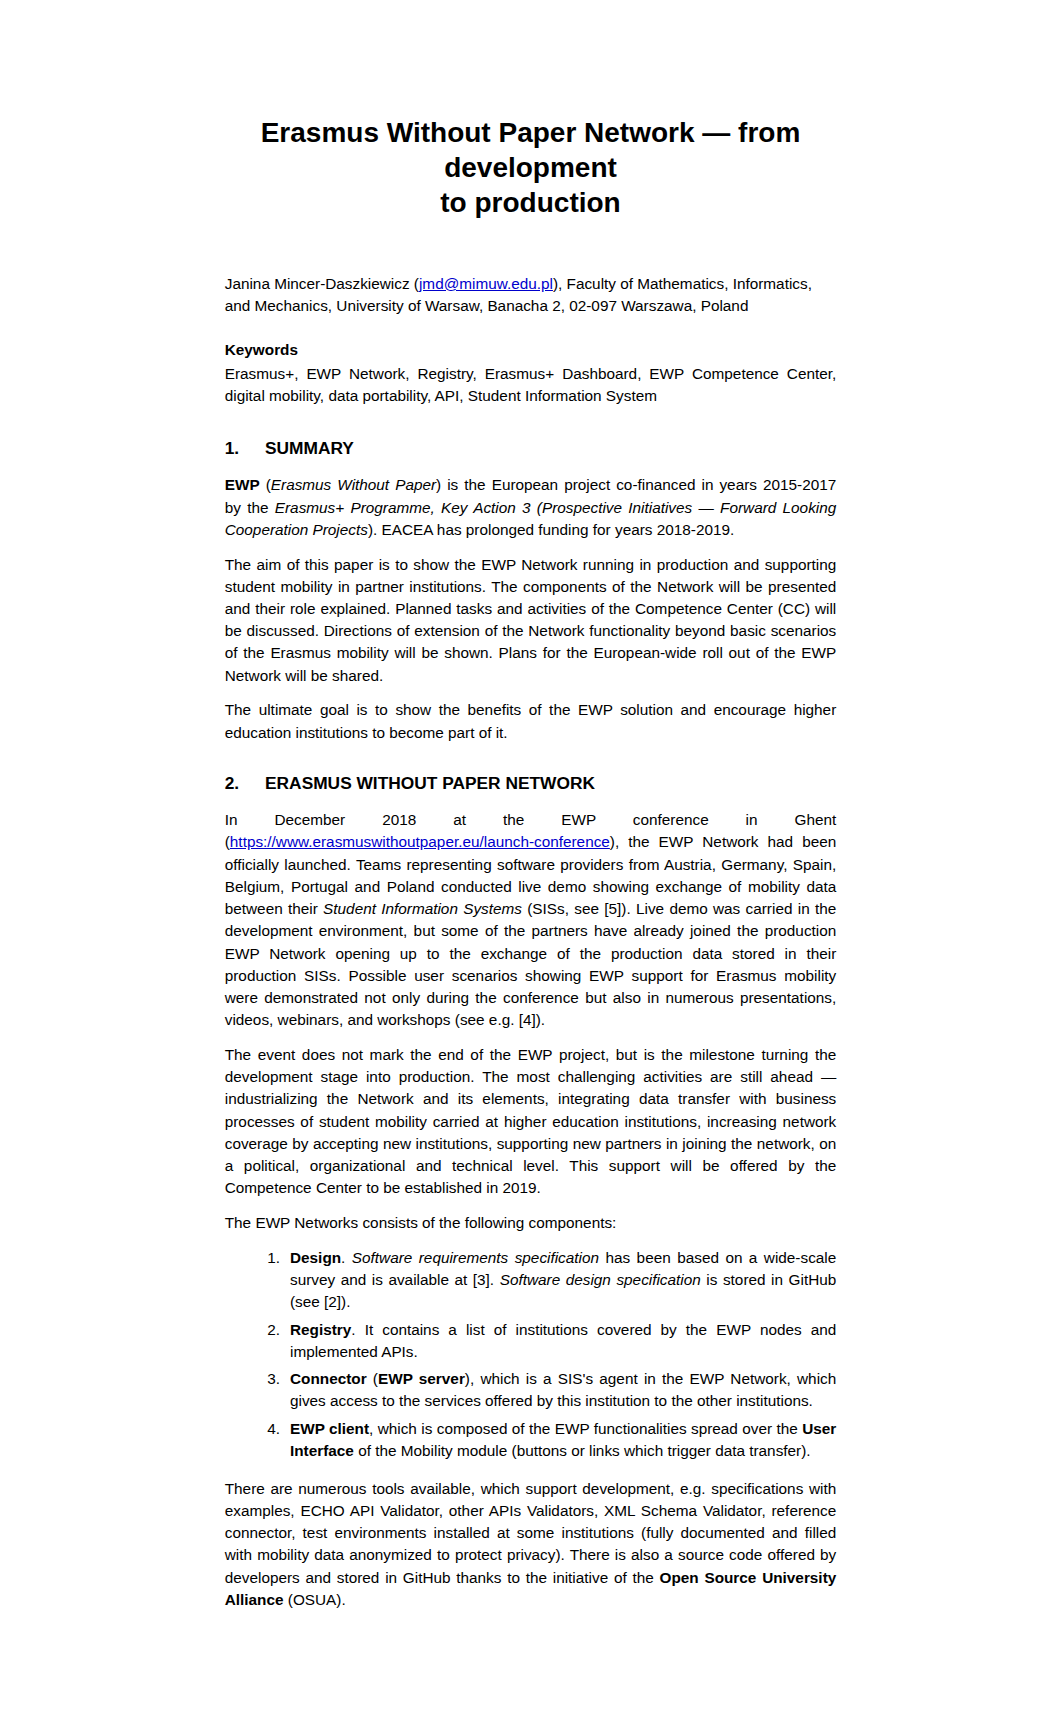Erasmus Without Paper Network — from development
to production
Janina Mincer-Daszkiewicz (jmd@mimuw.edu.pl), Faculty of Mathematics, Informatics, and Mechanics, University of Warsaw, Banacha 2, 02-097 Warszawa, Poland
Keywords
Erasmus+, EWP Network, Registry, Erasmus+ Dashboard, EWP Competence Center, digital mobility, data portability, API, Student Information System
1. Summary
EWP (Erasmus Without Paper) is the European project co-financed in years 2015-2017 by the Erasmus+ Programme, Key Action 3 (Prospective Initiatives — Forward Looking Cooperation Projects). EACEA has prolonged funding for years 2018-2019.
The aim of this paper is to show the EWP Network running in production and supporting student mobility in partner institutions. The components of the Network will be presented and their role explained. Planned tasks and activities of the Competence Center (CC) will be discussed. Directions of extension of the Network functionality beyond basic scenarios of the Erasmus mobility will be shown. Plans for the European-wide roll out of the EWP Network will be shared.
The ultimate goal is to show the benefits of the EWP solution and encourage higher education institutions to become part of it.
2. Erasmus Without Paper Network
In December 2018 at the EWP conference in Ghent (https://www.erasmuswithoutpaper.eu/launch-conference), the EWP Network had been officially launched. Teams representing software providers from Austria, Germany, Spain, Belgium, Portugal and Poland conducted live demo showing exchange of mobility data between their Student Information Systems (SISs, see [5]). Live demo was carried in the development environment, but some of the partners have already joined the production EWP Network opening up to the exchange of the production data stored in their production SISs. Possible user scenarios showing EWP support for Erasmus mobility were demonstrated not only during the conference but also in numerous presentations, videos, webinars, and workshops (see e.g. [4]).
The event does not mark the end of the EWP project, but is the milestone turning the development stage into production. The most challenging activities are still ahead — industrializing the Network and its elements, integrating data transfer with business processes of student mobility carried at higher education institutions, increasing network coverage by accepting new institutions, supporting new partners in joining the network, on a political, organizational and technical level. This support will be offered by the Competence Center to be established in 2019.
The EWP Networks consists of the following components:
Design. Software requirements specification has been based on a wide-scale survey and is available at [3]. Software design specification is stored in GitHub (see [2]).
Registry. It contains a list of institutions covered by the EWP nodes and implemented APIs.
Connector (EWP server), which is a SIS's agent in the EWP Network, which gives access to the services offered by this institution to the other institutions.
EWP client, which is composed of the EWP functionalities spread over the User Interface of the Mobility module (buttons or links which trigger data transfer).
There are numerous tools available, which support development, e.g. specifications with examples, ECHO API Validator, other APIs Validators, XML Schema Validator, reference connector, test environments installed at some institutions (fully documented and filled with mobility data anonymized to protect privacy). There is also a source code offered by developers and stored in GitHub thanks to the initiative of the Open Source University Alliance (OSUA).